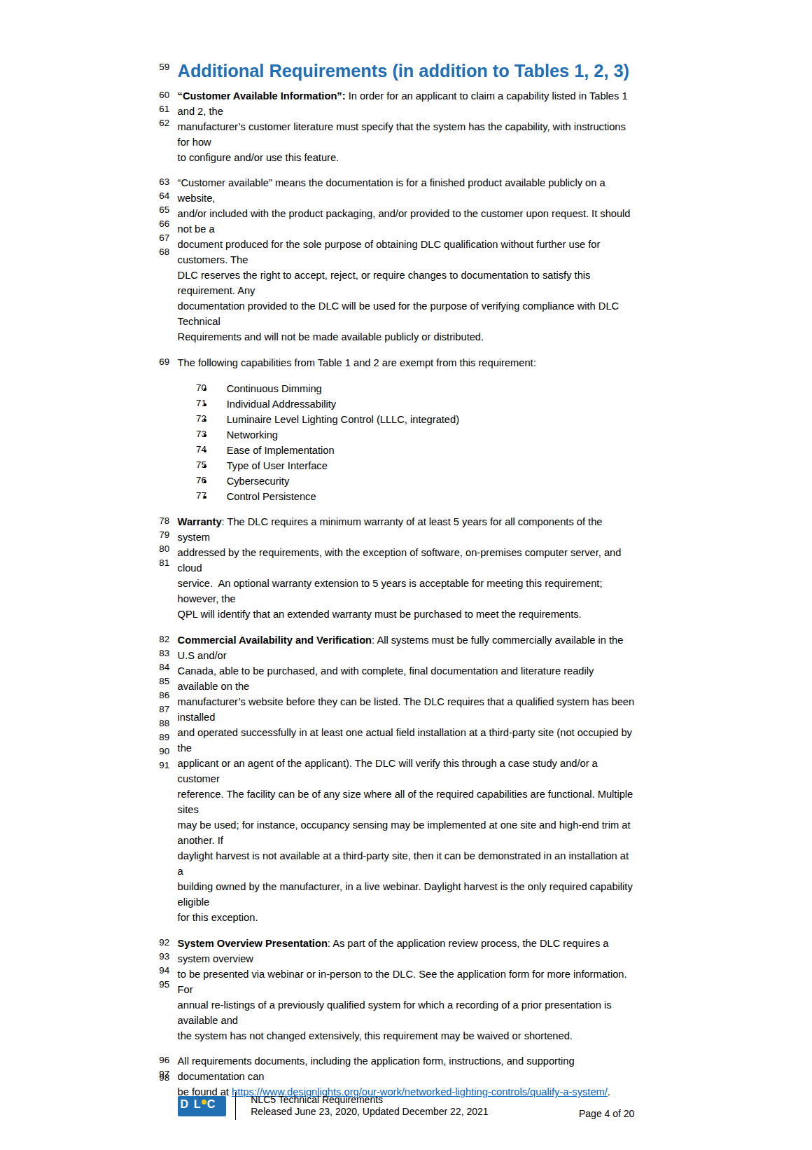59
Additional Requirements (in addition to Tables 1, 2, 3)
60
“Customer Available Information”: In order for an applicant to claim a capability listed in Tables 1 and 2, the
61manufacturer’s customer literature must specify that the system has the capability, with instructions for how
62to configure and/or use this feature.
63
“Customer available” means the documentation is for a finished product available publicly on a website,
64and/or included with the product packaging, and/or provided to the customer upon request. It should not be a
65document produced for the sole purpose of obtaining DLC qualification without further use for customers. The
66 DLC reserves the right to accept, reject, or require changes to documentation to satisfy this requirement. Any
67documentation provided to the DLC will be used for the purpose of verifying compliance with DLC Technical
68 Requirements and will not be made available publicly or distributed.
69
The following capabilities from Table 1 and 2 are exempt from this requirement:
70 Continuous Dimming
71 Individual Addressability
72 Luminaire Level Lighting Control (LLLC, integrated)
73 Networking
74 Ease of Implementation
75 Type of User Interface
76 Cybersecurity
77 Control Persistence
78
Warranty: The DLC requires a minimum warranty of at least 5 years for all components of the system
79addressed by the requirements, with the exception of software, on-premises computer server, and cloud
80service. An optional warranty extension to 5 years is acceptable for meeting this requirement; however, the
81 QPL will identify that an extended warranty must be purchased to meet the requirements.
82
Commercial Availability and Verification: All systems must be fully commercially available in the U.S and/or
83 Canada, able to be purchased, and with complete, final documentation and literature readily available on the
84manufacturer’s website before they can be listed. The DLC requires that a qualified system has been installed
85and operated successfully in at least one actual field installation at a third-party site (not occupied by the
86applicant or an agent of the applicant). The DLC will verify this through a case study and/or a customer
87reference. The facility can be of any size where all of the required capabilities are functional. Multiple sites
88may be used; for instance, occupancy sensing may be implemented at one site and high-end trim at another. If
89daylight harvest is not available at a third-party site, then it can be demonstrated in an installation at a
90building owned by the manufacturer, in a live webinar. Daylight harvest is the only required capability eligible
91for this exception.
92
System Overview Presentation: As part of the application review process, the DLC requires a system overview
93to be presented via webinar or in-person to the DLC. See the application form for more information. For
94annual re-listings of a previously qualified system for which a recording of a prior presentation is available and
95the system has not changed extensively, this requirement may be waived or shortened.
96
All requirements documents, including the application form, instructions, and supporting documentation can
97be found at https://www.designlights.org/our-work/networked-lighting-controls/qualify-a-system/.
98
D L C NLC5 Technical Requirements
Released June 23, 2020, Updated December 22, 2021
Page 4 of 20